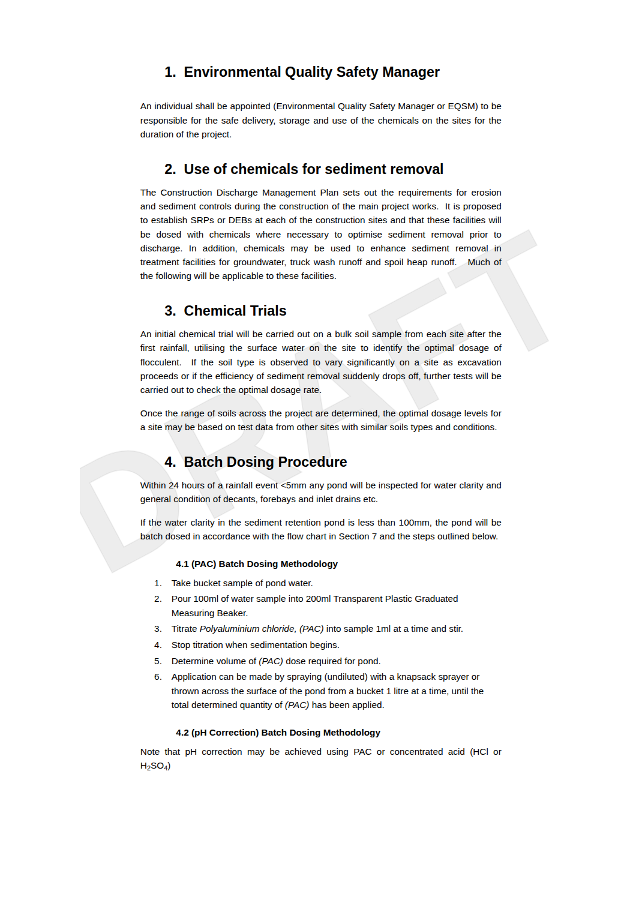DRAFT
1. Environmental Quality Safety Manager
An individual shall be appointed (Environmental Quality Safety Manager or EQSM) to be responsible for the safe delivery, storage and use of the chemicals on the sites for the duration of the project.
2. Use of chemicals for sediment removal
The Construction Discharge Management Plan sets out the requirements for erosion and sediment controls during the construction of the main project works. It is proposed to establish SRPs or DEBs at each of the construction sites and that these facilities will be dosed with chemicals where necessary to optimise sediment removal prior to discharge. In addition, chemicals may be used to enhance sediment removal in treatment facilities for groundwater, truck wash runoff and spoil heap runoff. Much of the following will be applicable to these facilities.
3. Chemical Trials
An initial chemical trial will be carried out on a bulk soil sample from each site after the first rainfall, utilising the surface water on the site to identify the optimal dosage of flocculent. If the soil type is observed to vary significantly on a site as excavation proceeds or if the efficiency of sediment removal suddenly drops off, further tests will be carried out to check the optimal dosage rate.
Once the range of soils across the project are determined, the optimal dosage levels for a site may be based on test data from other sites with similar soils types and conditions.
4. Batch Dosing Procedure
Within 24 hours of a rainfall event <5mm any pond will be inspected for water clarity and general condition of decants, forebays and inlet drains etc.
If the water clarity in the sediment retention pond is less than 100mm, the pond will be batch dosed in accordance with the flow chart in Section 7 and the steps outlined below.
4.1 (PAC) Batch Dosing Methodology
Take bucket sample of pond water.
Pour 100ml of water sample into 200ml Transparent Plastic Graduated Measuring Beaker.
Titrate Polyaluminium chloride, (PAC) into sample 1ml at a time and stir.
Stop titration when sedimentation begins.
Determine volume of (PAC) dose required for pond.
Application can be made by spraying (undiluted) with a knapsack sprayer or thrown across the surface of the pond from a bucket 1 litre at a time, until the total determined quantity of (PAC) has been applied.
4.2 (pH Correction) Batch Dosing Methodology
Note that pH correction may be achieved using PAC or concentrated acid (HCl or H2SO4)